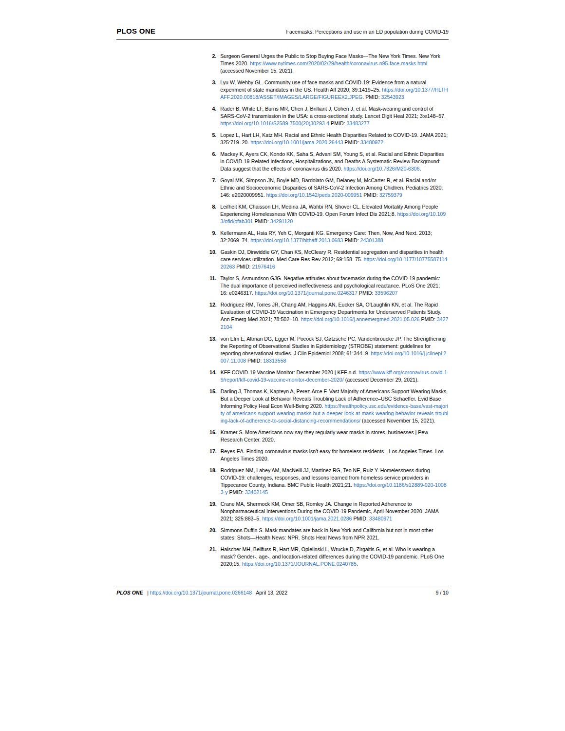PLOS ONE
Facemasks: Perceptions and use in an ED population during COVID-19
2. Surgeon General Urges the Public to Stop Buying Face Masks—The New York Times. New York Times 2020. https://www.nytimes.com/2020/02/29/health/coronavirus-n95-face-masks.html (accessed November 15, 2021).
3. Lyu W, Wehby GL. Community use of face masks and COVID-19: Evidence from a natural experiment of state mandates in the US. Health Aff 2020; 39:1419–25. https://doi.org/10.1377/HLTHAFF.2020.00818/ASSET/IMAGES/LARGE/FIGUREEX2.JPEG. PMID: 32543923
4. Rader B, White LF, Burns MR, Chen J, Brilliant J, Cohen J, et al. Mask-wearing and control of SARS-CoV-2 transmission in the USA: a cross-sectional study. Lancet Digit Heal 2021; 3:e148–57. https://doi.org/10.1016/S2589-7500(20)30293-4 PMID: 33483277
5. Lopez L, Hart LH, Katz MH. Racial and Ethnic Health Disparities Related to COVID-19. JAMA 2021; 325:719–20. https://doi.org/10.1001/jama.2020.26443 PMID: 33480972
6. Mackey K, Ayers CK, Kondo KK, Saha S, Advani SM, Young S, et al. Racial and Ethnic Disparities in COVID-19-Related Infections, Hospitalizations, and Deaths A Systematic Review Background: Data suggest that the effects of coronavirus dis 2020. https://doi.org/10.7326/M20-6306.
7. Goyal MK, Simpson JN, Boyle MD, Bardolato GM, Delaney M, McCarter R, et al. Racial and/or Ethnic and Socioeconomic Disparities of SARS-CoV-2 Infection Among Chidlren. Pediatrics 2020; 146: e2020009951. https://doi.org/10.1542/peds.2020-009951 PMID: 32759379
8. Leifheit KM, Chaisson LH, Medina JA, Wahbi RN, Shover CL. Elevated Mortality Among People Experiencing Homelessness With COVID-19. Open Forum Infect Dis 2021;8. https://doi.org/10.1093/ofid/ofab301 PMID: 34291120
9. Kellermann AL, Hsia RY, Yeh C, Morganti KG. Emergency Care: Then, Now, And Next. 2013; 32:2069–74. https://doi.org/10.1377/hlthaff.2013.0683 PMID: 24301388
10. Gaskin DJ, Dinwiddie GY, Chan KS, McCleary R. Residential segregation and disparities in health care services utilization. Med Care Res Rev 2012; 69:158–75. https://doi.org/10.1177/1077558711420263 PMID: 21976416
11. Taylor S, Asmundson GJG. Negative attitudes about facemasks during the COVID-19 pandemic: The dual importance of perceived ineffectiveness and psychological reactance. PLoS One 2021; 16: e0246317. https://doi.org/10.1371/journal.pone.0246317 PMID: 33596207
12. Rodriguez RM, Torres JR, Chang AM, Haggins AN, Eucker SA, O'Laughlin KN, et al. The Rapid Evaluation of COVID-19 Vaccination in Emergency Departments for Underserved Patients Study. Ann Emerg Med 2021; 78:502–10. https://doi.org/10.1016/j.annemergmed.2021.05.026 PMID: 34272104
13. von Elm E, Altman DG, Egger M, Pocock SJ, Gøtzsche PC, Vandenbroucke JP. The Strengthening the Reporting of Observational Studies in Epidemiology (STROBE) statement: guidelines for reporting observational studies. J Clin Epidemiol 2008; 61:344–9. https://doi.org/10.1016/j.jclinepi.2007.11.008 PMID: 18313558
14. KFF COVID-19 Vaccine Monitor: December 2020 | KFF n.d. https://www.kff.org/coronavirus-covid-19/report/kff-covid-19-vaccine-monitor-december-2020/ (accessed December 29, 2021).
15. Darling J, Thomas K, Kapteyn A, Perez-Arce F. Vast Majority of Americans Support Wearing Masks, But a Deeper Look at Behavior Reveals Troubling Lack of Adherence–USC Schaeffer. Evid Base Informing Policy Heal Econ Well-Being 2020. https://healthpolicy.usc.edu/evidence-base/vast-majority-of-americans-support-wearing-masks-but-a-deeper-look-at-mask-wearing-behavior-reveals-troubling-lack-of-adherence-to-social-distancing-recommendations/ (accessed November 15, 2021).
16. Kramer S. More Americans now say they regularly wear masks in stores, businesses | Pew Research Center. 2020.
17. Reyes EA. Finding coronavirus masks isn't easy for homeless residents—Los Angeles Times. Los Angeles Times 2020.
18. Rodriguez NM, Lahey AM, MacNeill JJ, Martinez RG, Teo NE, Ruiz Y. Homelessness during COVID-19: challenges, responses, and lessons learned from homeless service providers in Tippecanoe County, Indiana. BMC Public Health 2021;21. https://doi.org/10.1186/s12889-020-10083-y PMID: 33402145
19. Crane MA, Shermock KM, Omer SB, Romley JA. Change in Reported Adherence to Nonpharmaceutical Interventions During the COVID-19 Pandemic, April-November 2020. JAMA 2021; 325:883–5. https://doi.org/10.1001/jama.2021.0286 PMID: 33480971
20. SImmons-Duffin S. Mask mandates are back in New York and California but not in most other states: Shots—Health News: NPR. Shots Heal News from NPR 2021.
21. Haischer MH, Beilfuss R, Hart MR, Opielinski L, Wrucke D, Zirgaitis G, et al. Who is wearing a mask? Gender-, age-, and location-related differences during the COVID-19 pandemic. PLoS One 2020;15. https://doi.org/10.1371/JOURNAL.PONE.0240785.
PLOS ONE | https://doi.org/10.1371/journal.pone.0266148 April 13, 2022
9 / 10